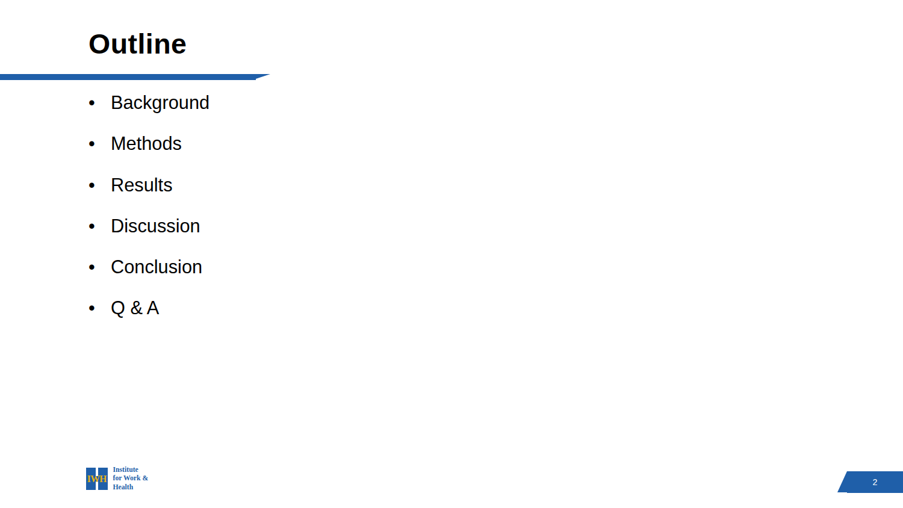Outline
Background
Methods
Results
Discussion
Conclusion
Q & A
IWH
Institute
for Work &
Health
2